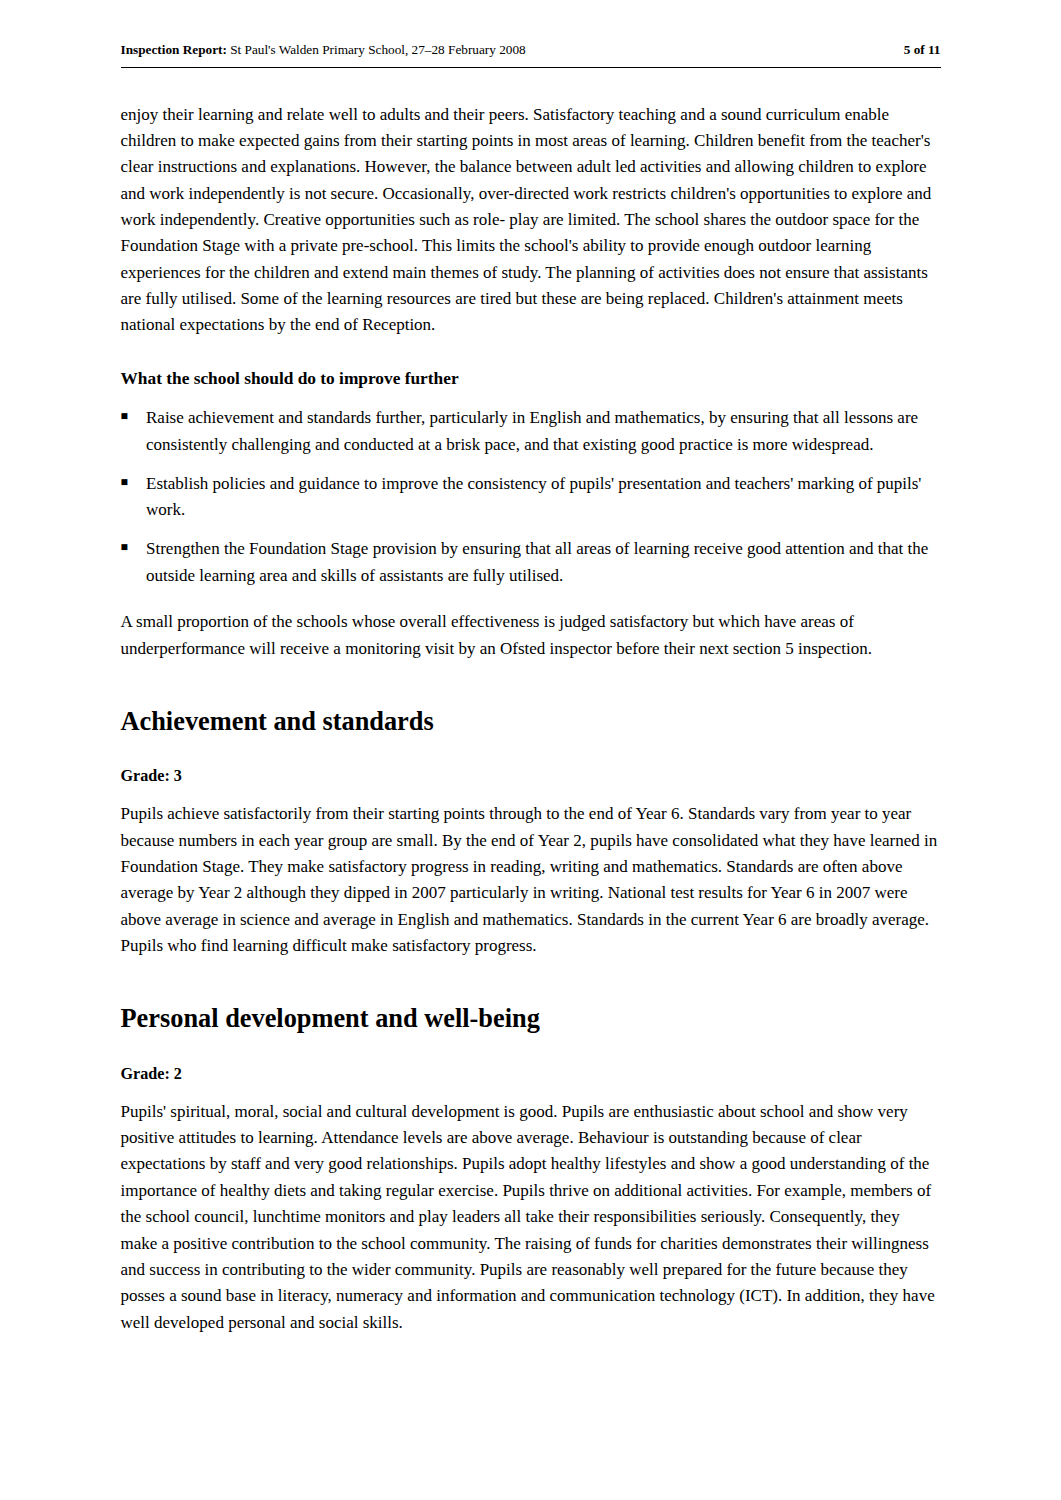Inspection Report: St Paul's Walden Primary School, 27–28 February 2008
5 of 11
enjoy their learning and relate well to adults and their peers. Satisfactory teaching and a sound curriculum enable children to make expected gains from their starting points in most areas of learning. Children benefit from the teacher's clear instructions and explanations. However, the balance between adult led activities and allowing children to explore and work independently is not secure. Occasionally, over-directed work restricts children's opportunities to explore and work independently. Creative opportunities such as role- play are limited. The school shares the outdoor space for the Foundation Stage with a private pre-school. This limits the school's ability to provide enough outdoor learning experiences for the children and extend main themes of study. The planning of activities does not ensure that assistants are fully utilised. Some of the learning resources are tired but these are being replaced. Children's attainment meets national expectations by the end of Reception.
What the school should do to improve further
Raise achievement and standards further, particularly in English and mathematics, by ensuring that all lessons are consistently challenging and conducted at a brisk pace, and that existing good practice is more widespread.
Establish policies and guidance to improve the consistency of pupils' presentation and teachers' marking of pupils' work.
Strengthen the Foundation Stage provision by ensuring that all areas of learning receive good attention and that the outside learning area and skills of assistants are fully utilised.
A small proportion of the schools whose overall effectiveness is judged satisfactory but which have areas of underperformance will receive a monitoring visit by an Ofsted inspector before their next section 5 inspection.
Achievement and standards
Grade: 3
Pupils achieve satisfactorily from their starting points through to the end of Year 6. Standards vary from year to year because numbers in each year group are small. By the end of Year 2, pupils have consolidated what they have learned in Foundation Stage. They make satisfactory progress in reading, writing and mathematics. Standards are often above average by Year 2 although they dipped in 2007 particularly in writing. National test results for Year 6 in 2007 were above average in science and average in English and mathematics. Standards in the current Year 6 are broadly average. Pupils who find learning difficult make satisfactory progress.
Personal development and well-being
Grade: 2
Pupils' spiritual, moral, social and cultural development is good. Pupils are enthusiastic about school and show very positive attitudes to learning. Attendance levels are above average. Behaviour is outstanding because of clear expectations by staff and very good relationships. Pupils adopt healthy lifestyles and show a good understanding of the importance of healthy diets and taking regular exercise. Pupils thrive on additional activities. For example, members of the school council, lunchtime monitors and play leaders all take their responsibilities seriously. Consequently, they make a positive contribution to the school community. The raising of funds for charities demonstrates their willingness and success in contributing to the wider community. Pupils are reasonably well prepared for the future because they posses a sound base in literacy, numeracy and information and communication technology (ICT). In addition, they have well developed personal and social skills.